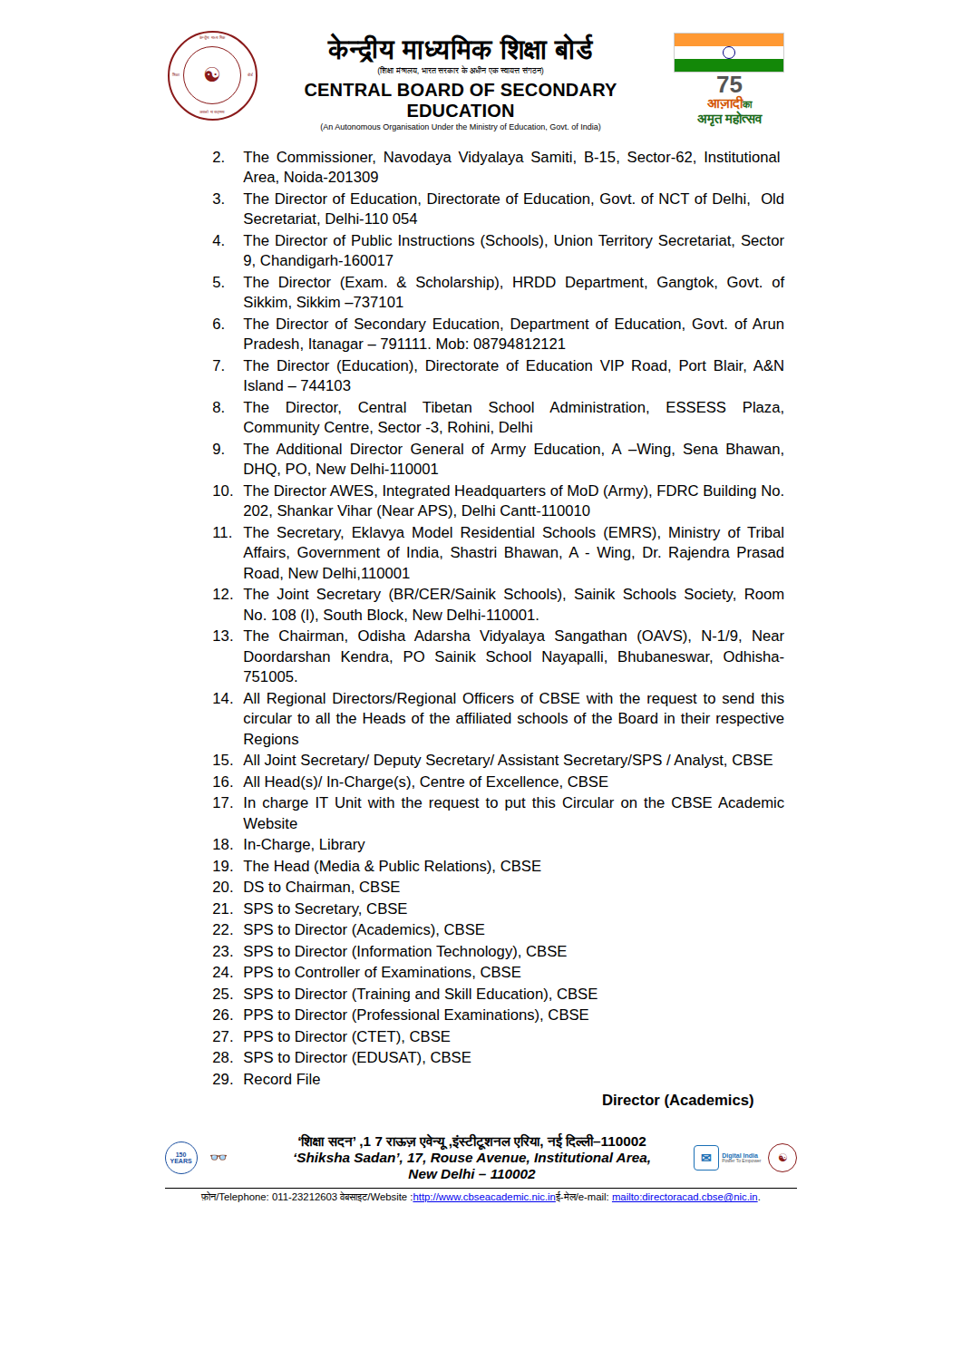केन्द्रीय माध्यमिक शिक्षा बोर्ड
☯
असतो मा सद्गमय
केन्द्रीय माध्यमिक शिक्षा बोर्ड
(शिक्षा मंत्रालय, भारत सरकार के अधीन एक स्वायत्त संगठन)
CENTRAL BOARD OF SECONDARY EDUCATION
(An Autonomous Organisation Under the Ministry of Education, Govt. of India)
75
आज़ादीका
अमृत महोत्सव
The Commissioner, Navodaya Vidyalaya Samiti, B-15, Sector-62, Institutional Area, Noida-201309
The Director of Education, Directorate of Education, Govt. of NCT of Delhi, Old Secretariat, Delhi-110 054
The Director of Public Instructions (Schools), Union Territory Secretariat, Sector 9, Chandigarh-160017
The Director (Exam. & Scholarship), HRDD Department, Gangtok, Govt. of Sikkim, Sikkim –737101
The Director of Secondary Education, Department of Education, Govt. of Arun Pradesh, Itanagar – 791111. Mob: 08794812121
The Director (Education), Directorate of Education VIP Road, Port Blair, A&N Island – 744103
The Director, Central Tibetan School Administration, ESSESS Plaza, Community Centre, Sector -3, Rohini, Delhi
The Additional Director General of Army Education, A –Wing, Sena Bhawan, DHQ, PO, New Delhi-110001
The Director AWES, Integrated Headquarters of MoD (Army), FDRC Building No. 202, Shankar Vihar (Near APS), Delhi Cantt-110010
The Secretary, Eklavya Model Residential Schools (EMRS), Ministry of Tribal Affairs, Government of India, Shastri Bhawan, A - Wing, Dr. Rajendra Prasad Road, New Delhi,110001
The Joint Secretary (BR/CER/Sainik Schools), Sainik Schools Society, Room No. 108 (I), South Block, New Delhi-110001.
The Chairman, Odisha Adarsha Vidyalaya Sangathan (OAVS), N-1/9, Near Doordarshan Kendra, PO Sainik School Nayapalli, Bhubaneswar, Odhisha- 751005.
All Regional Directors/Regional Officers of CBSE with the request to send this circular to all the Heads of the affiliated schools of the Board in their respective Regions
All Joint Secretary/ Deputy Secretary/ Assistant Secretary/SPS / Analyst, CBSE
All Head(s)/ In-Charge(s), Centre of Excellence, CBSE
In charge IT Unit with the request to put this Circular on the CBSE Academic Website
In-Charge, Library
The Head (Media & Public Relations), CBSE
DS to Chairman, CBSE
SPS to Secretary, CBSE
SPS to Director (Academics), CBSE
SPS to Director (Information Technology), CBSE
PPS to Controller of Examinations, CBSE
SPS to Director (Training and Skill Education), CBSE
PPS to Director (Professional Examinations), CBSE
PPS to Director (CTET), CBSE
SPS to Director (EDUSAT), CBSE
Record File
Director (Academics)
150
YEARS
👓
‘शिक्षा सदन’ ,1 7 राऊज़ एवेन्यू ,इंस्टीटूशनल एरिया, नई दिल्ली–110002
‘Shiksha Sadan’, 17, Rouse Avenue, Institutional Area, New Delhi – 110002
✉
Digital IndiaPower To Empower
☯
फ़ोन/Telephone: 011-23212603 वेबसाइट/Website :http://www.cbseacademic.nic.inई-मेल/e-mail: mailto:directoracad.cbse@nic.in.